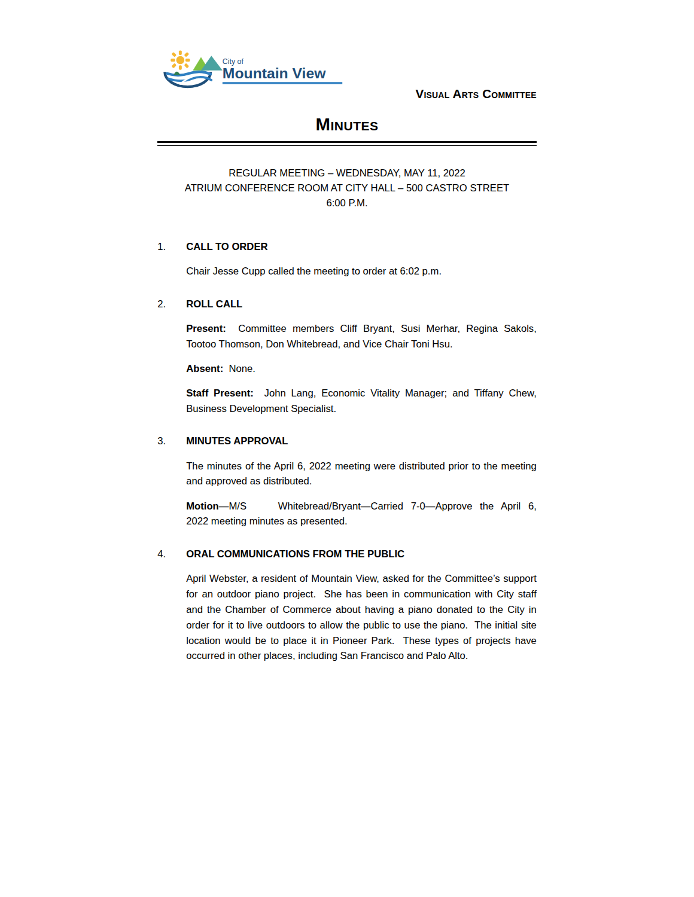City of Mountain View
Visual Arts Committee
Minutes
REGULAR MEETING – WEDNESDAY, MAY 11, 2022
ATRIUM CONFERENCE ROOM AT CITY HALL – 500 CASTRO STREET
6:00 P.M.
1.
CALL TO ORDER
Chair Jesse Cupp called the meeting to order at 6:02 p.m.
2.
ROLL CALL
Present: Committee members Cliff Bryant, Susi Merhar, Regina Sakols, Tootoo Thomson, Don Whitebread, and Vice Chair Toni Hsu.
Absent: None.
Staff Present: John Lang, Economic Vitality Manager; and Tiffany Chew, Business Development Specialist.
3.
MINUTES APPROVAL
The minutes of the April 6, 2022 meeting were distributed prior to the meeting and approved as distributed.
Motion—M/S Whitebread/Bryant—Carried 7-0—Approve the April 6, 2022 meeting minutes as presented.
4.
ORAL COMMUNICATIONS FROM THE PUBLIC
April Webster, a resident of Mountain View, asked for the Committee’s support for an outdoor piano project. She has been in communication with City staff and the Chamber of Commerce about having a piano donated to the City in order for it to live outdoors to allow the public to use the piano. The initial site location would be to place it in Pioneer Park. These types of projects have occurred in other places, including San Francisco and Palo Alto.